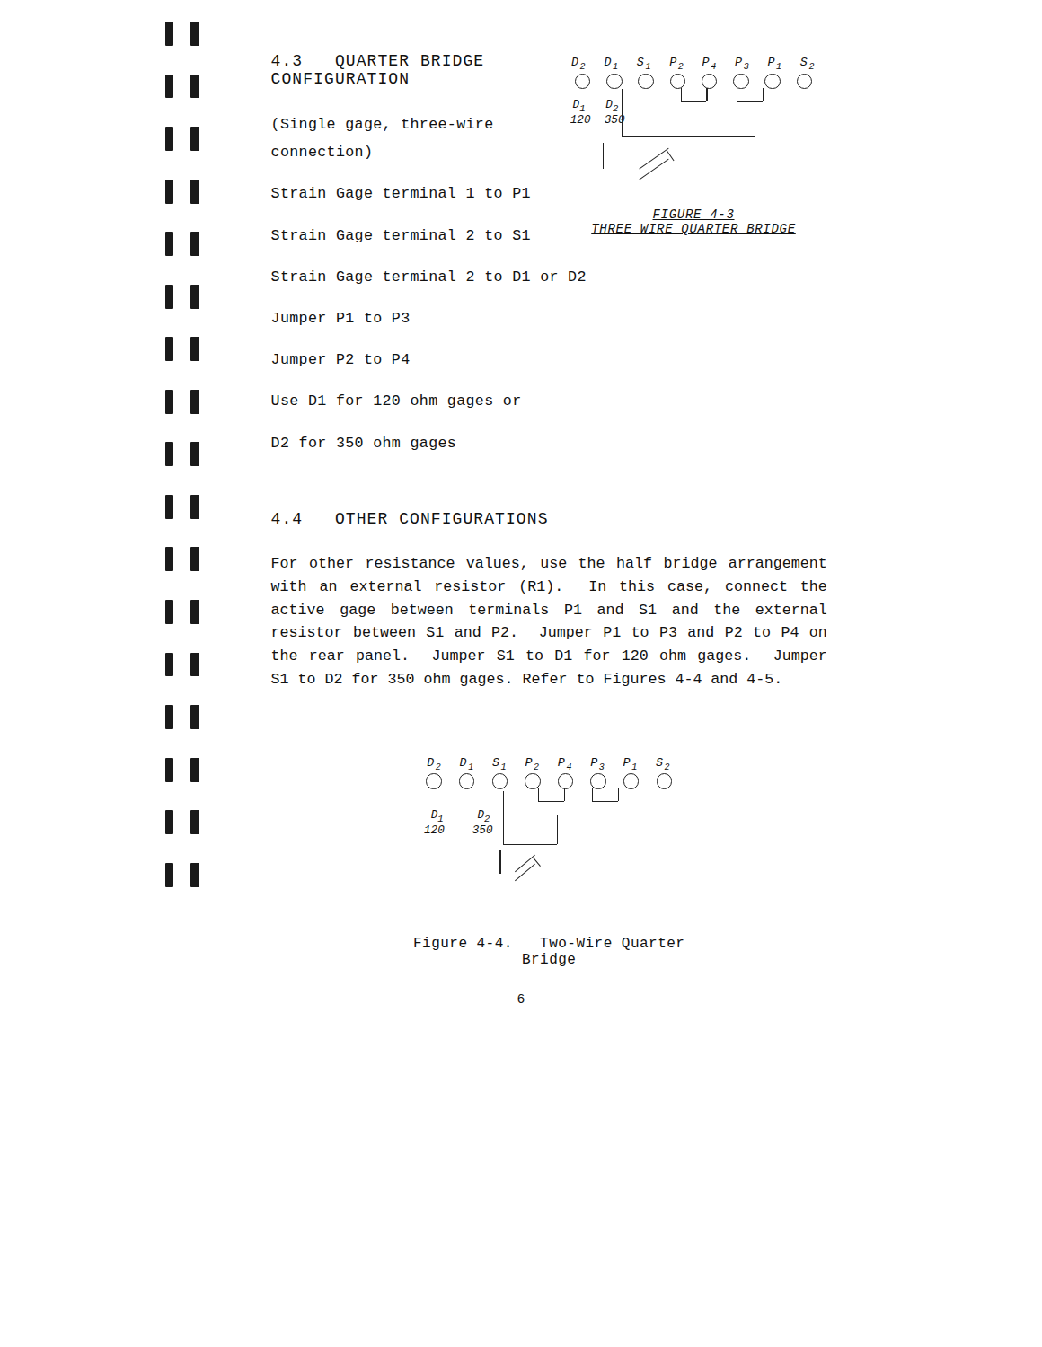D2 D1 S1 P2 P4 P3 P1 S2
D1 D2 120 350
FIGURE 4-3 THREE WIRE QUARTER BRIDGE
4.3 QUARTER BRIDGE CONFIGURATION
(Single gage, three-wire connection)
Strain Gage terminal 1 to P1
Strain Gage terminal 2 to S1
Strain Gage terminal 2 to D1 or D2
Jumper P1 to P3
Jumper P2 to P4
Use D1 for 120 ohm gages or
D2 for 350 ohm gages
4.4 OTHER CONFIGURATIONS
For other resistance values, use the half bridge arrangement with an external resistor (R1). In this case, connect the active gage between terminals P1 and S1 and the external resistor between S1 and P2. Jumper P1 to P3 and P2 to P4 on the rear panel. Jumper S1 to D1 for 120 ohm gages. Jumper S1 to D2 for 350 ohm gages. Refer to Figures 4-4 and 4-5.
D2 D1 S1 P2 P4 P3 P1 S2
D1 D2 120 350
Figure 4-4. Two-Wire Quarter Bridge
6